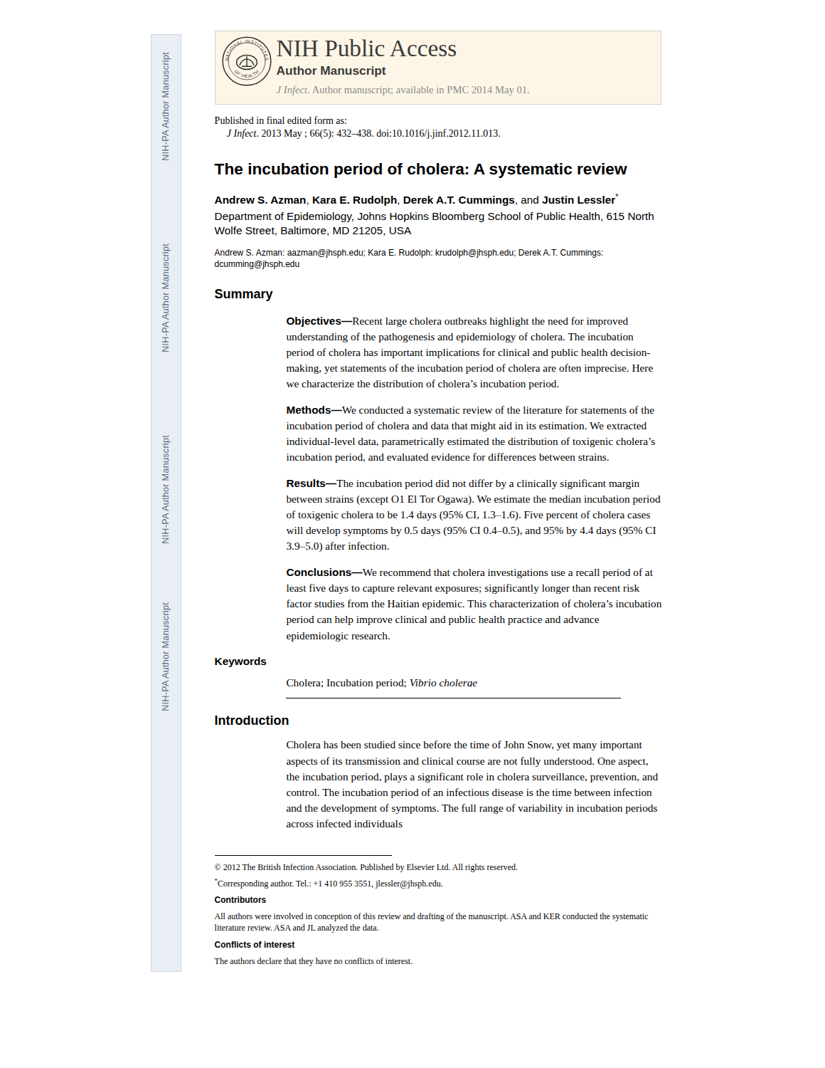NIH-PA Author Manuscript NIH-PA Author Manuscript NIH-PA Author Manuscript NIH-PA Author Manuscript
NATIONAL INSTITUTES OF HEALTH
NIH Public Access
Author Manuscript
J Infect. Author manuscript; available in PMC 2014 May 01.
Published in final edited form as:
J Infect. 2013 May ; 66(5): 432–438. doi:10.1016/j.jinf.2012.11.013.
The incubation period of cholera: A systematic review
Andrew S. Azman, Kara E. Rudolph, Derek A.T. Cummings, and Justin Lessler*
Department of Epidemiology, Johns Hopkins Bloomberg School of Public Health, 615 North Wolfe Street, Baltimore, MD 21205, USA
Andrew S. Azman: aazman@jhsph.edu; Kara E. Rudolph: krudolph@jhsph.edu; Derek A.T. Cummings: dcumming@jhsph.edu
Summary
Objectives—
Recent large cholera outbreaks highlight the need for improved understanding of the pathogenesis and epidemiology of cholera. The incubation period of cholera has important implications for clinical and public health decision-making, yet statements of the incubation period of cholera are often imprecise. Here we characterize the distribution of cholera’s incubation period.
Methods—
We conducted a systematic review of the literature for statements of the incubation period of cholera and data that might aid in its estimation. We extracted individual-level data, parametrically estimated the distribution of toxigenic cholera’s incubation period, and evaluated evidence for differences between strains.
Results—
The incubation period did not differ by a clinically significant margin between strains (except O1 El Tor Ogawa). We estimate the median incubation period of toxigenic cholera to be 1.4 days (95% CI, 1.3–1.6). Five percent of cholera cases will develop symptoms by 0.5 days (95% CI 0.4–0.5), and 95% by 4.4 days (95% CI 3.9–5.0) after infection.
Conclusions—
We recommend that cholera investigations use a recall period of at least five days to capture relevant exposures; significantly longer than recent risk factor studies from the Haitian epidemic. This characterization of cholera’s incubation period can help improve clinical and public health practice and advance epidemiologic research.
Keywords
Cholera; Incubation period; Vibrio cholerae
Introduction
Cholera has been studied since before the time of John Snow, yet many important aspects of its transmission and clinical course are not fully understood. One aspect, the incubation period, plays a significant role in cholera surveillance, prevention, and control. The incubation period of an infectious disease is the time between infection and the development of symptoms. The full range of variability in incubation periods across infected individuals
© 2012 The British Infection Association. Published by Elsevier Ltd. All rights reserved.
*Corresponding author. Tel.: +1 410 955 3551, jlessler@jhsph.edu.
Contributors
All authors were involved in conception of this review and drafting of the manuscript. ASA and KER conducted the systematic literature review. ASA and JL analyzed the data.
Conflicts of interest
The authors declare that they have no conflicts of interest.